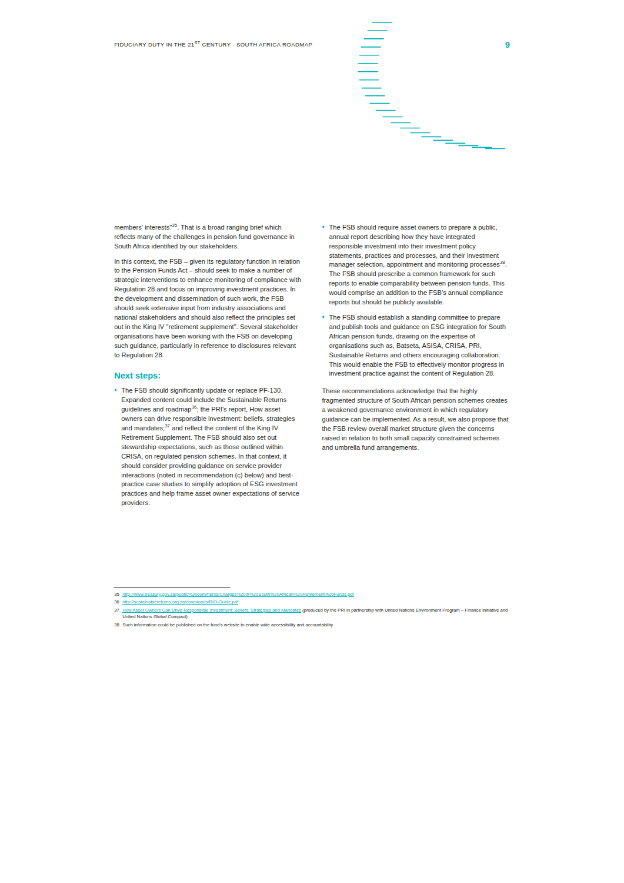FIDUCIARY DUTY IN THE 21ST CENTURY - SOUTH AFRICA ROADMAP
9
members' interests"35. That is a broad ranging brief which reflects many of the challenges in pension fund governance in South Africa identified by our stakeholders.
In this context, the FSB – given its regulatory function in relation to the Pension Funds Act – should seek to make a number of strategic interventions to enhance monitoring of compliance with Regulation 28 and focus on improving investment practices. In the development and dissemination of such work, the FSB should seek extensive input from industry associations and national stakeholders and should also reflect the principles set out in the King IV "retirement supplement". Several stakeholder organisations have been working with the FSB on developing such guidance, particularly in reference to disclosures relevant to Regulation 28.
Next steps:
The FSB should significantly update or replace PF-130. Expanded content could include the Sustainable Returns guidelines and roadmap36; the PRI's report, How asset owners can drive responsible investment: beliefs, strategies and mandates;37 and reflect the content of the King IV Retirement Supplement. The FSB should also set out stewardship expectations, such as those outlined within CRISA, on regulated pension schemes. In that context, it should consider providing guidance on service provider interactions (noted in recommendation (c) below) and best-practice case studies to simplify adoption of ESG investment practices and help frame asset owner expectations of service providers.
The FSB should require asset owners to prepare a public, annual report describing how they have integrated responsible investment into their investment policy statements, practices and processes, and their investment manager selection, appointment and monitoring processes38. The FSB should prescribe a common framework for such reports to enable comparability between pension funds. This would comprise an addition to the FSB's annual compliance reports but should be publicly available.
The FSB should establish a standing committee to prepare and publish tools and guidance on ESG integration for South African pension funds, drawing on the expertise of organisations such as, Batseta, ASISA, CRISA, PRI, Sustainable Returns and others encouraging collaboration. This would enable the FSB to effectively monitor progress in investment practice against the content of Regulation 28.
These recommendations acknowledge that the highly fragmented structure of South African pension schemes creates a weakened governance environment in which regulatory guidance can be implemented. As a result, we also propose that the FSB review overall market structure given the concerns raised in relation to both small capacity constrained schemes and umbrella fund arrangements.
35
http://www.treasury.gov.za/public%20comments/Charges%20in%20South%20African%20Retirement%20Funds.pdf
36
http://sustainablereturns.org.za/downloads/RIO-Guide.pdf
37
How Asset Owners Can Drive Responsible Investment: Beliefs, Strategies and Mandates (produced by the PRI in partnership with United Nations Environment Program – Finance Initiative and United Nations Global Compact)
38
Such information could be published on the fund's website to enable wide accessibility and accountability